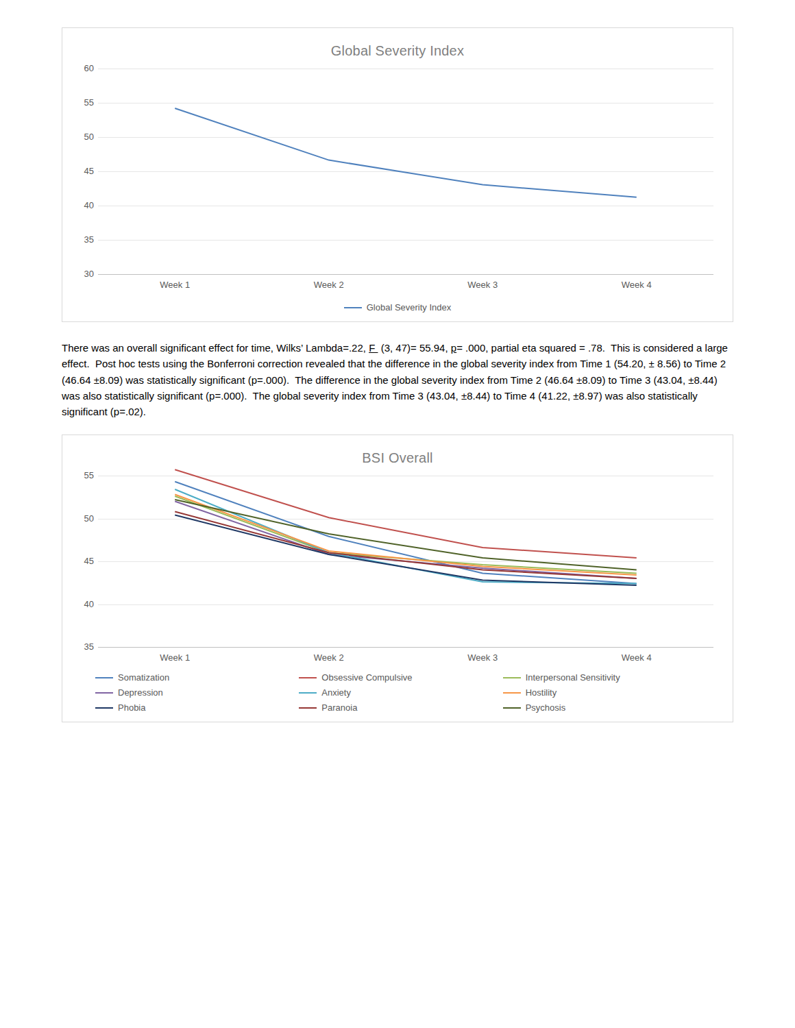Global Severity Index
60 55 50 45 40 35 30
Week 1 Week 2 Week 3 Week 4
Global Severity Index
There was an overall significant effect for time, Wilks’ Lambda=.22, F (3, 47)= 55.94, p= .000, partial eta squared = .78. This is considered a large effect. Post hoc tests using the Bonferroni correction revealed that the difference in the global severity index from Time 1 (54.20, ± 8.56) to Time 2 (46.64 ±8.09) was statistically significant (p=.000). The difference in the global severity index from Time 2 (46.64 ±8.09) to Time 3 (43.04, ±8.44) was also statistically significant (p=.000). The global severity index from Time 3 (43.04, ±8.44) to Time 4 (41.22, ±8.97) was also statistically significant (p=.02).
BSI Overall
55 50 45 40 35
Week 1 Week 2 Week 3 Week 4
Somatization Obsessive Compulsive Interpersonal Sensitivity Depression Anxiety Hostility Phobia Paranoia Psychosis